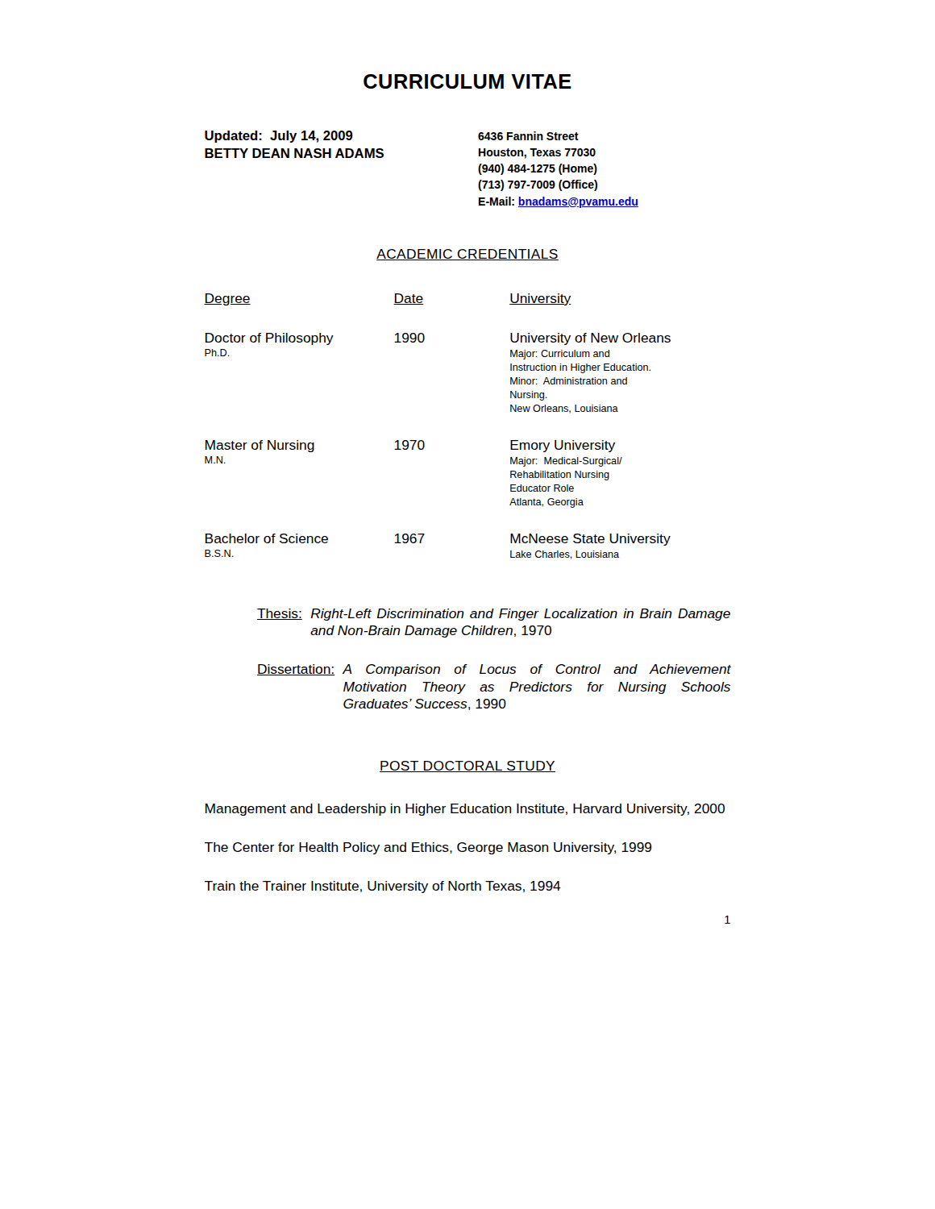CURRICULUM VITAE
| Updated: July 14, 2009 BETTY DEAN NASH ADAMS | 6436 Fannin Street Houston, Texas 77030 (940) 484-1275 (Home) (713) 797-7009 (Office) E-Mail: bnadams@pvamu.edu |
ACADEMIC CREDENTIALS
| Degree | Date | University |
| --- | --- | --- |
| Doctor of Philosophy Ph.D. | 1990 | University of New Orleans Major: Curriculum and Instruction in Higher Education. Minor: Administration and Nursing. New Orleans, Louisiana |
| Master of Nursing M.N. | 1970 | Emory University Major: Medical-Surgical/ Rehabilitation Nursing Educator Role Atlanta, Georgia |
| Bachelor of Science B.S.N. | 1967 | McNeese State University Lake Charles, Louisiana |
Thesis: Right-Left Discrimination and Finger Localization in Brain Damage and Non-Brain Damage Children, 1970
Dissertation: A Comparison of Locus of Control and Achievement Motivation Theory as Predictors for Nursing Schools Graduates’ Success, 1990
POST DOCTORAL STUDY
Management and Leadership in Higher Education Institute, Harvard University, 2000
The Center for Health Policy and Ethics, George Mason University, 1999
Train the Trainer Institute, University of North Texas, 1994
1